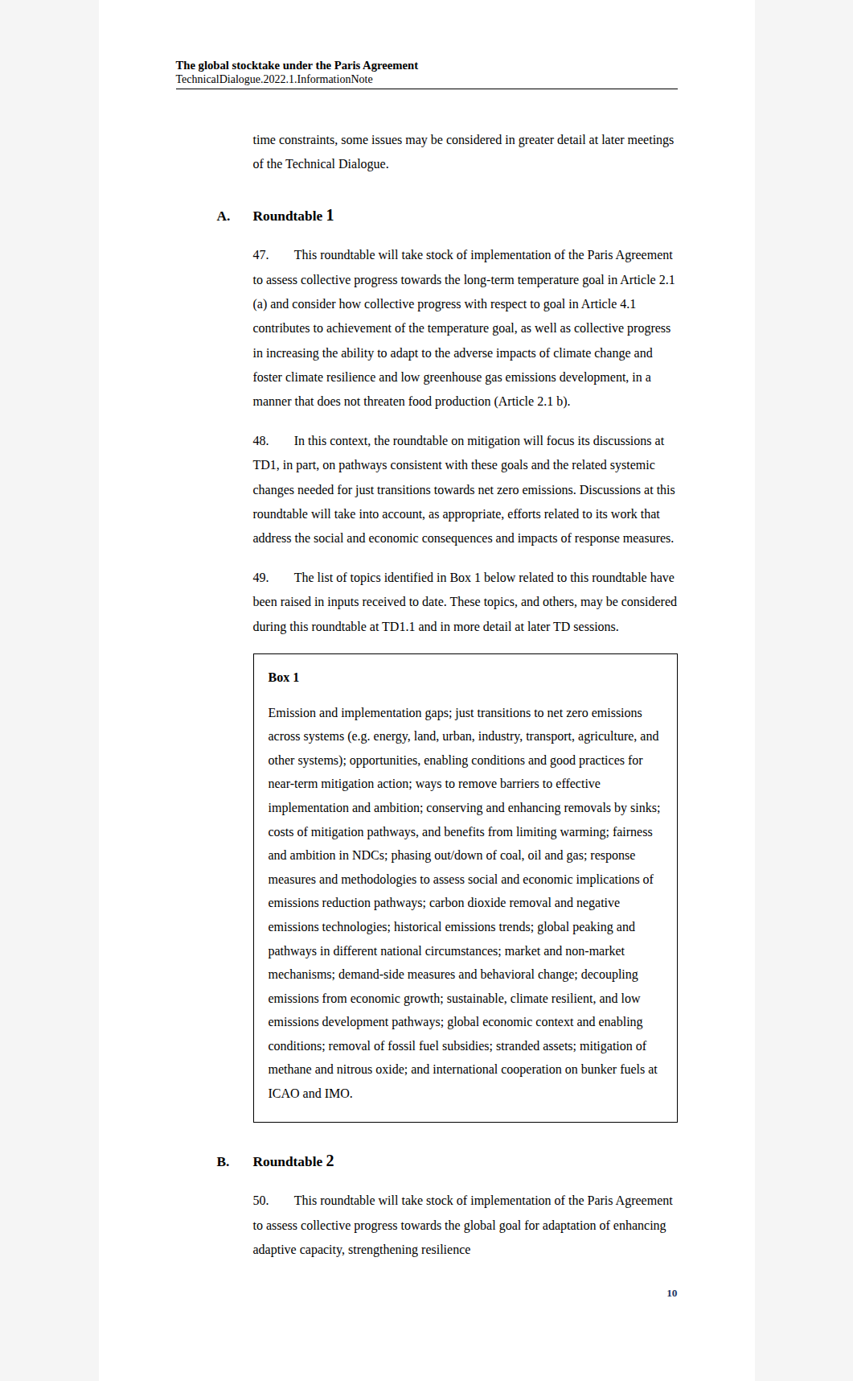The global stocktake under the Paris Agreement
TechnicalDialogue.2022.1.InformationNote
time constraints, some issues may be considered in greater detail at later meetings of the Technical Dialogue.
A. Roundtable 1
47. This roundtable will take stock of implementation of the Paris Agreement to assess collective progress towards the long-term temperature goal in Article 2.1 (a) and consider how collective progress with respect to goal in Article 4.1 contributes to achievement of the temperature goal, as well as collective progress in increasing the ability to adapt to the adverse impacts of climate change and foster climate resilience and low greenhouse gas emissions development, in a manner that does not threaten food production (Article 2.1 b).
48. In this context, the roundtable on mitigation will focus its discussions at TD1, in part, on pathways consistent with these goals and the related systemic changes needed for just transitions towards net zero emissions. Discussions at this roundtable will take into account, as appropriate, efforts related to its work that address the social and economic consequences and impacts of response measures.
49. The list of topics identified in Box 1 below related to this roundtable have been raised in inputs received to date. These topics, and others, may be considered during this roundtable at TD1.1 and in more detail at later TD sessions.
Box 1
Emission and implementation gaps; just transitions to net zero emissions across systems (e.g. energy, land, urban, industry, transport, agriculture, and other systems); opportunities, enabling conditions and good practices for near-term mitigation action; ways to remove barriers to effective implementation and ambition; conserving and enhancing removals by sinks; costs of mitigation pathways, and benefits from limiting warming; fairness and ambition in NDCs; phasing out/down of coal, oil and gas; response measures and methodologies to assess social and economic implications of emissions reduction pathways; carbon dioxide removal and negative emissions technologies; historical emissions trends; global peaking and pathways in different national circumstances; market and non-market mechanisms; demand-side measures and behavioral change; decoupling emissions from economic growth; sustainable, climate resilient, and low emissions development pathways; global economic context and enabling conditions; removal of fossil fuel subsidies; stranded assets; mitigation of methane and nitrous oxide; and international cooperation on bunker fuels at ICAO and IMO.
B. Roundtable 2
50. This roundtable will take stock of implementation of the Paris Agreement to assess collective progress towards the global goal for adaptation of enhancing adaptive capacity, strengthening resilience
10